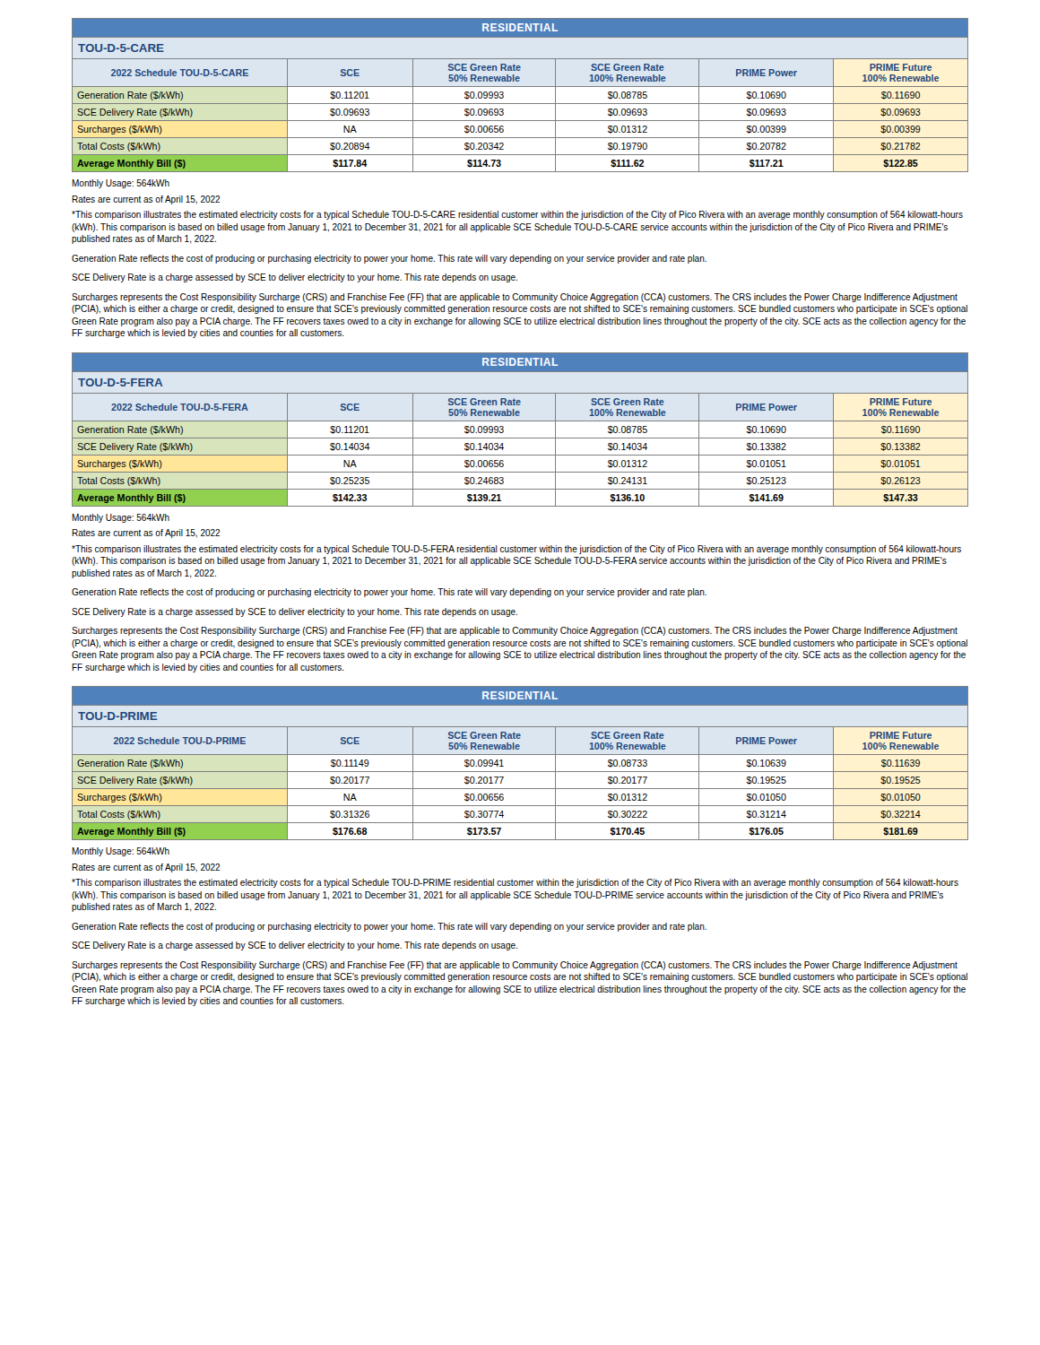| RESIDENTIAL |
| TOU-D-5-CARE |
| 2022 Schedule TOU-D-5-CARE | SCE | SCE Green Rate 50% Renewable | SCE Green Rate 100% Renewable | PRIME Power | PRIME Future 100% Renewable |
| Generation Rate ($/kWh) | $0.11201 | $0.09993 | $0.08785 | $0.10690 | $0.11690 |
| SCE Delivery Rate ($/kWh) | $0.09693 | $0.09693 | $0.09693 | $0.09693 | $0.09693 |
| Surcharges ($/kWh) | NA | $0.00656 | $0.01312 | $0.00399 | $0.00399 |
| Total Costs ($/kWh) | $0.20894 | $0.20342 | $0.19790 | $0.20782 | $0.21782 |
| Average Monthly Bill ($) | $117.84 | $114.73 | $111.62 | $117.21 | $122.85 |
Monthly Usage: 564kWh
Rates are current as of April 15, 2022
*This comparison illustrates the estimated electricity costs for a typical Schedule TOU-D-5-CARE residential customer within the jurisdiction of the City of Pico Rivera with an average monthly consumption of 564 kilowatt-hours (kWh). This comparison is based on billed usage from January 1, 2021 to December 31, 2021 for all applicable SCE Schedule TOU-D-5-CARE service accounts within the jurisdiction of the City of Pico Rivera and PRIME's published rates as of March 1, 2022.
Generation Rate reflects the cost of producing or purchasing electricity to power your home. This rate will vary depending on your service provider and rate plan.
SCE Delivery Rate is a charge assessed by SCE to deliver electricity to your home. This rate depends on usage.
Surcharges represents the Cost Responsibility Surcharge (CRS) and Franchise Fee (FF) that are applicable to Community Choice Aggregation (CCA) customers. The CRS includes the Power Charge Indifference Adjustment (PCIA), which is either a charge or credit, designed to ensure that SCE's previously committed generation resource costs are not shifted to SCE's remaining customers. SCE bundled customers who participate in SCE's optional Green Rate program also pay a PCIA charge. The FF recovers taxes owed to a city in exchange for allowing SCE to utilize electrical distribution lines throughout the property of the city. SCE acts as the collection agency for the FF surcharge which is levied by cities and counties for all customers.
| RESIDENTIAL |
| TOU-D-5-FERA |
| 2022 Schedule TOU-D-5-FERA | SCE | SCE Green Rate 50% Renewable | SCE Green Rate 100% Renewable | PRIME Power | PRIME Future 100% Renewable |
| Generation Rate ($/kWh) | $0.11201 | $0.09993 | $0.08785 | $0.10690 | $0.11690 |
| SCE Delivery Rate ($/kWh) | $0.14034 | $0.14034 | $0.14034 | $0.13382 | $0.13382 |
| Surcharges ($/kWh) | NA | $0.00656 | $0.01312 | $0.01051 | $0.01051 |
| Total Costs ($/kWh) | $0.25235 | $0.24683 | $0.24131 | $0.25123 | $0.26123 |
| Average Monthly Bill ($) | $142.33 | $139.21 | $136.10 | $141.69 | $147.33 |
Monthly Usage: 564kWh
Rates are current as of April 15, 2022
*This comparison illustrates the estimated electricity costs for a typical Schedule TOU-D-5-FERA residential customer within the jurisdiction of the City of Pico Rivera with an average monthly consumption of 564 kilowatt-hours (kWh). This comparison is based on billed usage from January 1, 2021 to December 31, 2021 for all applicable SCE Schedule TOU-D-5-FERA service accounts within the jurisdiction of the City of Pico Rivera and PRIME's published rates as of March 1, 2022.
Generation Rate reflects the cost of producing or purchasing electricity to power your home. This rate will vary depending on your service provider and rate plan.
SCE Delivery Rate is a charge assessed by SCE to deliver electricity to your home. This rate depends on usage.
Surcharges represents the Cost Responsibility Surcharge (CRS) and Franchise Fee (FF) that are applicable to Community Choice Aggregation (CCA) customers. The CRS includes the Power Charge Indifference Adjustment (PCIA), which is either a charge or credit, designed to ensure that SCE's previously committed generation resource costs are not shifted to SCE's remaining customers. SCE bundled customers who participate in SCE's optional Green Rate program also pay a PCIA charge. The FF recovers taxes owed to a city in exchange for allowing SCE to utilize electrical distribution lines throughout the property of the city. SCE acts as the collection agency for the FF surcharge which is levied by cities and counties for all customers.
| RESIDENTIAL |
| TOU-D-PRIME |
| 2022 Schedule TOU-D-PRIME | SCE | SCE Green Rate 50% Renewable | SCE Green Rate 100% Renewable | PRIME Power | PRIME Future 100% Renewable |
| Generation Rate ($/kWh) | $0.11149 | $0.09941 | $0.08733 | $0.10639 | $0.11639 |
| SCE Delivery Rate ($/kWh) | $0.20177 | $0.20177 | $0.20177 | $0.19525 | $0.19525 |
| Surcharges ($/kWh) | NA | $0.00656 | $0.01312 | $0.01050 | $0.01050 |
| Total Costs ($/kWh) | $0.31326 | $0.30774 | $0.30222 | $0.31214 | $0.32214 |
| Average Monthly Bill ($) | $176.68 | $173.57 | $170.45 | $176.05 | $181.69 |
Monthly Usage: 564kWh
Rates are current as of April 15, 2022
*This comparison illustrates the estimated electricity costs for a typical Schedule TOU-D-PRIME residential customer within the jurisdiction of the City of Pico Rivera with an average monthly consumption of 564 kilowatt-hours (kWh). This comparison is based on billed usage from January 1, 2021 to December 31, 2021 for all applicable SCE Schedule TOU-D-PRIME service accounts within the jurisdiction of the City of Pico Rivera and PRIME's published rates as of March 1, 2022.
Generation Rate reflects the cost of producing or purchasing electricity to power your home. This rate will vary depending on your service provider and rate plan.
SCE Delivery Rate is a charge assessed by SCE to deliver electricity to your home. This rate depends on usage.
Surcharges represents the Cost Responsibility Surcharge (CRS) and Franchise Fee (FF) that are applicable to Community Choice Aggregation (CCA) customers. The CRS includes the Power Charge Indifference Adjustment (PCIA), which is either a charge or credit, designed to ensure that SCE's previously committed generation resource costs are not shifted to SCE's remaining customers. SCE bundled customers who participate in SCE's optional Green Rate program also pay a PCIA charge. The FF recovers taxes owed to a city in exchange for allowing SCE to utilize electrical distribution lines throughout the property of the city. SCE acts as the collection agency for the FF surcharge which is levied by cities and counties for all customers.